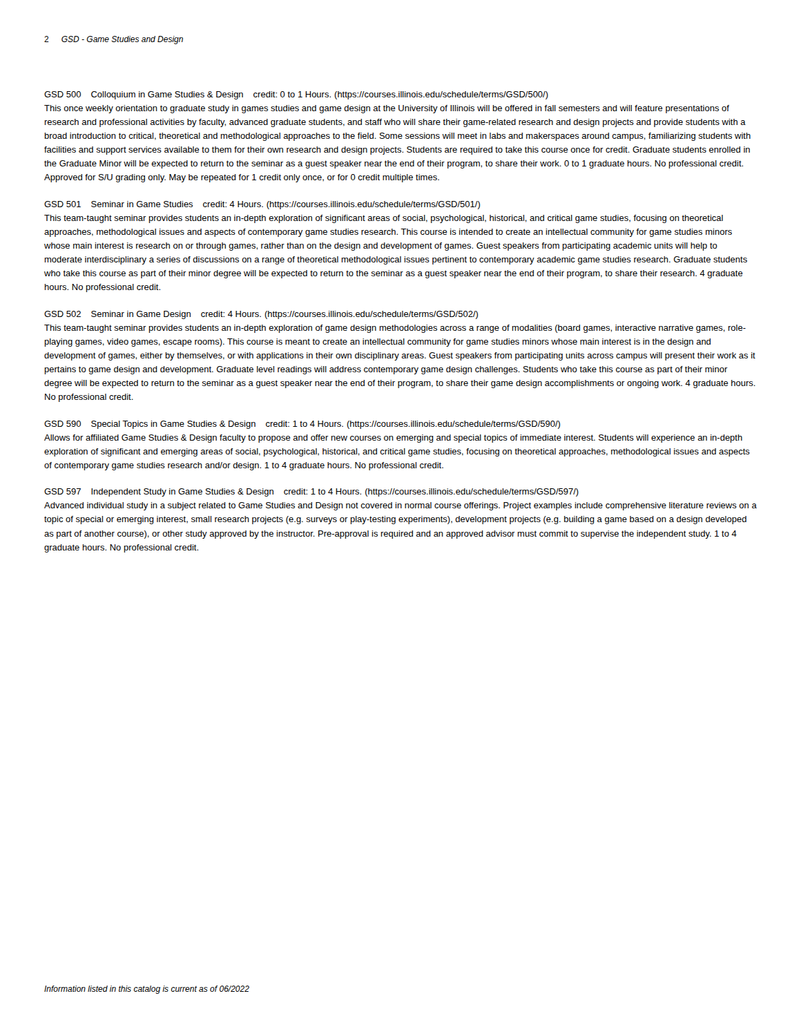2 GSD - Game Studies and Design
GSD 500 Colloquium in Game Studies & Design credit: 0 to 1 Hours.(https://courses.illinois.edu/schedule/terms/GSD/500/)
This once weekly orientation to graduate study in games studies and game design at the University of Illinois will be offered in fall semesters and will feature presentations of research and professional activities by faculty, advanced graduate students, and staff who will share their game-related research and design projects and provide students with a broad introduction to critical, theoretical and methodological approaches to the field. Some sessions will meet in labs and makerspaces around campus, familiarizing students with facilities and support services available to them for their own research and design projects. Students are required to take this course once for credit. Graduate students enrolled in the Graduate Minor will be expected to return to the seminar as a guest speaker near the end of their program, to share their work. 0 to 1 graduate hours. No professional credit. Approved for S/U grading only. May be repeated for 1 credit only once, or for 0 credit multiple times.
GSD 501 Seminar in Game Studies credit: 4 Hours.(https://courses.illinois.edu/schedule/terms/GSD/501/)
This team-taught seminar provides students an in-depth exploration of significant areas of social, psychological, historical, and critical game studies, focusing on theoretical approaches, methodological issues and aspects of contemporary game studies research. This course is intended to create an intellectual community for game studies minors whose main interest is research on or through games, rather than on the design and development of games. Guest speakers from participating academic units will help to moderate interdisciplinary a series of discussions on a range of theoretical methodological issues pertinent to contemporary academic game studies research. Graduate students who take this course as part of their minor degree will be expected to return to the seminar as a guest speaker near the end of their program, to share their research. 4 graduate hours. No professional credit.
GSD 502 Seminar in Game Design credit: 4 Hours.(https://courses.illinois.edu/schedule/terms/GSD/502/)
This team-taught seminar provides students an in-depth exploration of game design methodologies across a range of modalities (board games, interactive narrative games, role-playing games, video games, escape rooms). This course is meant to create an intellectual community for game studies minors whose main interest is in the design and development of games, either by themselves, or with applications in their own disciplinary areas. Guest speakers from participating units across campus will present their work as it pertains to game design and development. Graduate level readings will address contemporary game design challenges. Students who take this course as part of their minor degree will be expected to return to the seminar as a guest speaker near the end of their program, to share their game design accomplishments or ongoing work. 4 graduate hours. No professional credit.
GSD 590 Special Topics in Game Studies & Design credit: 1 to 4 Hours.(https://courses.illinois.edu/schedule/terms/GSD/590/)
Allows for affiliated Game Studies & Design faculty to propose and offer new courses on emerging and special topics of immediate interest. Students will experience an in-depth exploration of significant and emerging areas of social, psychological, historical, and critical game studies, focusing on theoretical approaches, methodological issues and aspects of contemporary game studies research and/or design. 1 to 4 graduate hours. No professional credit.
GSD 597 Independent Study in Game Studies & Design credit: 1 to 4 Hours.(https://courses.illinois.edu/schedule/terms/GSD/597/)
Advanced individual study in a subject related to Game Studies and Design not covered in normal course offerings. Project examples include comprehensive literature reviews on a topic of special or emerging interest, small research projects (e.g. surveys or play-testing experiments), development projects (e.g. building a game based on a design developed as part of another course), or other study approved by the instructor. Pre-approval is required and an approved advisor must commit to supervise the independent study. 1 to 4 graduate hours. No professional credit.
Information listed in this catalog is current as of 06/2022